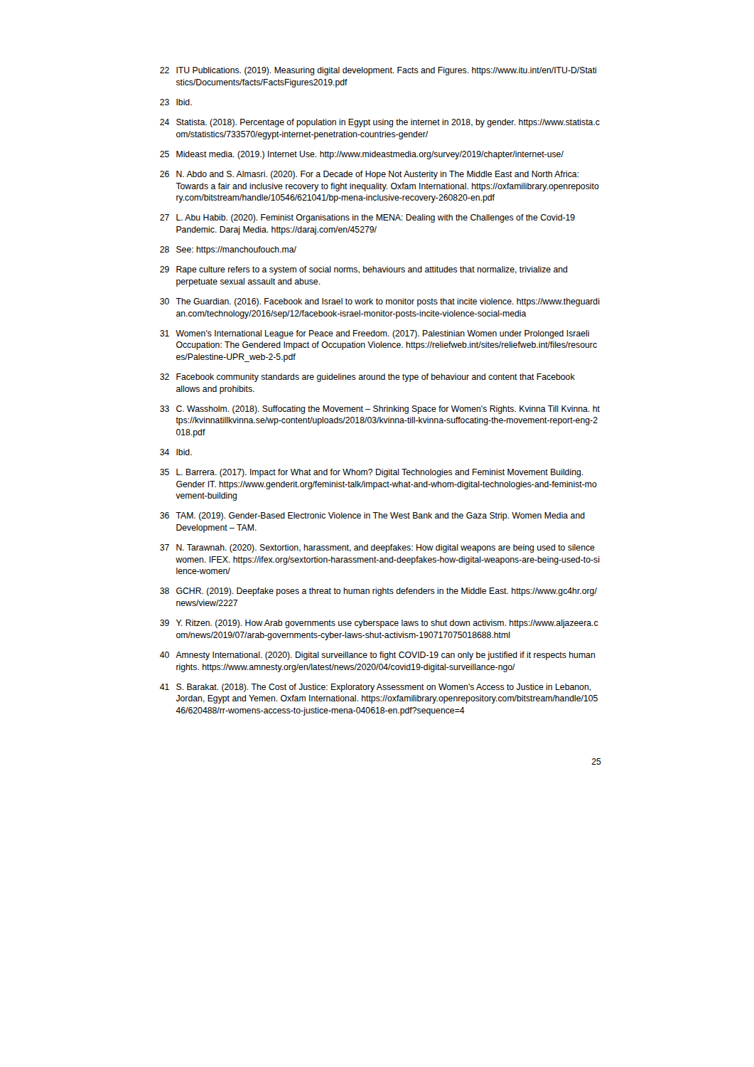22 ITU Publications. (2019). Measuring digital development. Facts and Figures. https://www.itu.int/en/ITU-D/Statistics/Documents/facts/FactsFigures2019.pdf
23 Ibid.
24 Statista. (2018). Percentage of population in Egypt using the internet in 2018, by gender. https://www.statista.com/statistics/733570/egypt-internet-penetration-countries-gender/
25 Mideast media. (2019.) Internet Use. http://www.mideastmedia.org/survey/2019/chapter/internet-use/
26 N. Abdo and S. Almasri. (2020). For a Decade of Hope Not Austerity in The Middle East and North Africa: Towards a fair and inclusive recovery to fight inequality. Oxfam International. https://oxfamilibrary.openrepository.com/bitstream/handle/10546/621041/bp-mena-inclusive-recovery-260820-en.pdf
27 L. Abu Habib. (2020). Feminist Organisations in the MENA: Dealing with the Challenges of the Covid-19 Pandemic. Daraj Media. https://daraj.com/en/45279/
28 See: https://manchoufouch.ma/
29 Rape culture refers to a system of social norms, behaviours and attitudes that normalize, trivialize and perpetuate sexual assault and abuse.
30 The Guardian. (2016). Facebook and Israel to work to monitor posts that incite violence. https://www.theguardian.com/technology/2016/sep/12/facebook-israel-monitor-posts-incite-violence-social-media
31 Women's International League for Peace and Freedom. (2017). Palestinian Women under Prolonged Israeli Occupation: The Gendered Impact of Occupation Violence. https://reliefweb.int/sites/reliefweb.int/files/resources/Palestine-UPR_web-2-5.pdf
32 Facebook community standards are guidelines around the type of behaviour and content that Facebook allows and prohibits.
33 C. Wassholm. (2018). Suffocating the Movement – Shrinking Space for Women's Rights. Kvinna Till Kvinna. https://kvinnatillkvinna.se/wp-content/uploads/2018/03/kvinna-till-kvinna-suffocating-the-movement-report-eng-2018.pdf
34 Ibid.
35 L. Barrera. (2017). Impact for What and for Whom? Digital Technologies and Feminist Movement Building. Gender IT. https://www.genderit.org/feminist-talk/impact-what-and-whom-digital-technologies-and-feminist-movement-building
36 TAM. (2019). Gender-Based Electronic Violence in The West Bank and the Gaza Strip. Women Media and Development – TAM.
37 N. Tarawnah. (2020). Sextortion, harassment, and deepfakes: How digital weapons are being used to silence women. IFEX. https://ifex.org/sextortion-harassment-and-deepfakes-how-digital-weapons-are-being-used-to-silence-women/
38 GCHR. (2019). Deepfake poses a threat to human rights defenders in the Middle East. https://www.gc4hr.org/news/view/2227
39 Y. Ritzen. (2019). How Arab governments use cyberspace laws to shut down activism. https://www.aljazeera.com/news/2019/07/arab-governments-cyber-laws-shut-activism-190717075018688.html
40 Amnesty International. (2020). Digital surveillance to fight COVID-19 can only be justified if it respects human rights. https://www.amnesty.org/en/latest/news/2020/04/covid19-digital-surveillance-ngo/
41 S. Barakat. (2018). The Cost of Justice: Exploratory Assessment on Women's Access to Justice in Lebanon, Jordan, Egypt and Yemen. Oxfam International. https://oxfamilibrary.openrepository.com/bitstream/handle/10546/620488/rr-womens-access-to-justice-mena-040618-en.pdf?sequence=4
25